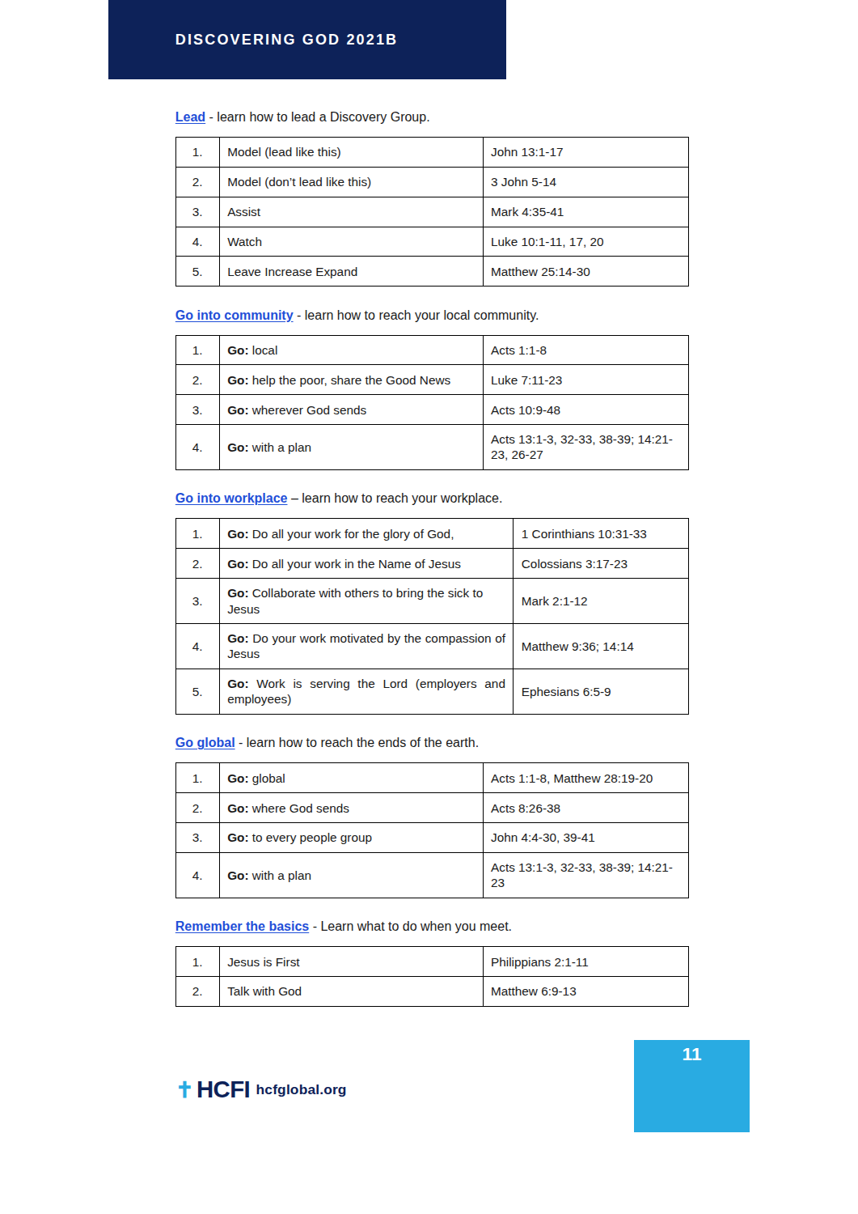Discovering God 2021B
Lead - learn how to lead a Discovery Group.
| 1. | Model (lead like this) | John 13:1-17 |
| 2. | Model (don’t lead like this) | 3 John 5-14 |
| 3. | Assist | Mark 4:35-41 |
| 4. | Watch | Luke 10:1-11, 17, 20 |
| 5. | Leave Increase Expand | Matthew 25:14-30 |
Go into community - learn how to reach your local community.
| 1. | Go: local | Acts 1:1-8 |
| 2. | Go: help the poor, share the Good News | Luke 7:11-23 |
| 3. | Go: wherever God sends | Acts 10:9-48 |
| 4. | Go: with a plan | Acts 13:1-3, 32-33, 38-39; 14:21-23, 26-27 |
Go into workplace – learn how to reach your workplace.
| 1. | Go: Do all your work for the glory of God, | 1 Corinthians 10:31-33 |
| 2. | Go: Do all your work in the Name of Jesus | Colossians 3:17-23 |
| 3. | Go: Collaborate with others to bring the sick to Jesus | Mark 2:1-12 |
| 4. | Go: Do your work motivated by the compassion of Jesus | Matthew 9:36; 14:14 |
| 5. | Go: Work is serving the Lord (employers and employees) | Ephesians 6:5-9 |
Go global - learn how to reach the ends of the earth.
| 1. | Go: global | Acts 1:1-8, Matthew 28:19-20 |
| 2. | Go: where God sends | Acts 8:26-38 |
| 3. | Go: to every people group | John 4:4-30, 39-41 |
| 4. | Go: with a plan | Acts 13:1-3, 32-33, 38-39; 14:21-23 |
Remember the basics - Learn what to do when you meet.
| 1. | Jesus is First | Philippians 2:1-11 |
| 2. | Talk with God | Matthew 6:9-13 |
✝HCFI hcfglobal.org
11